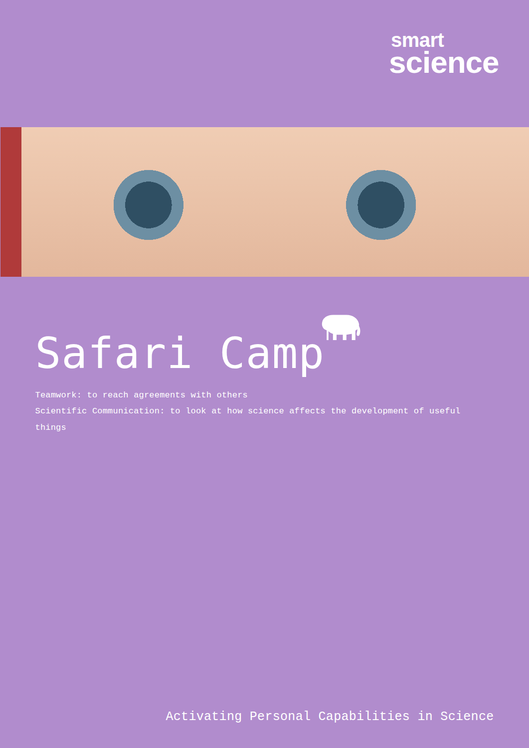smart science
Safari Camp
Teamwork: to reach agreements with others
Scientific Communication: to look at how science affects the development of useful things
Activating Personal Capabilities in Science